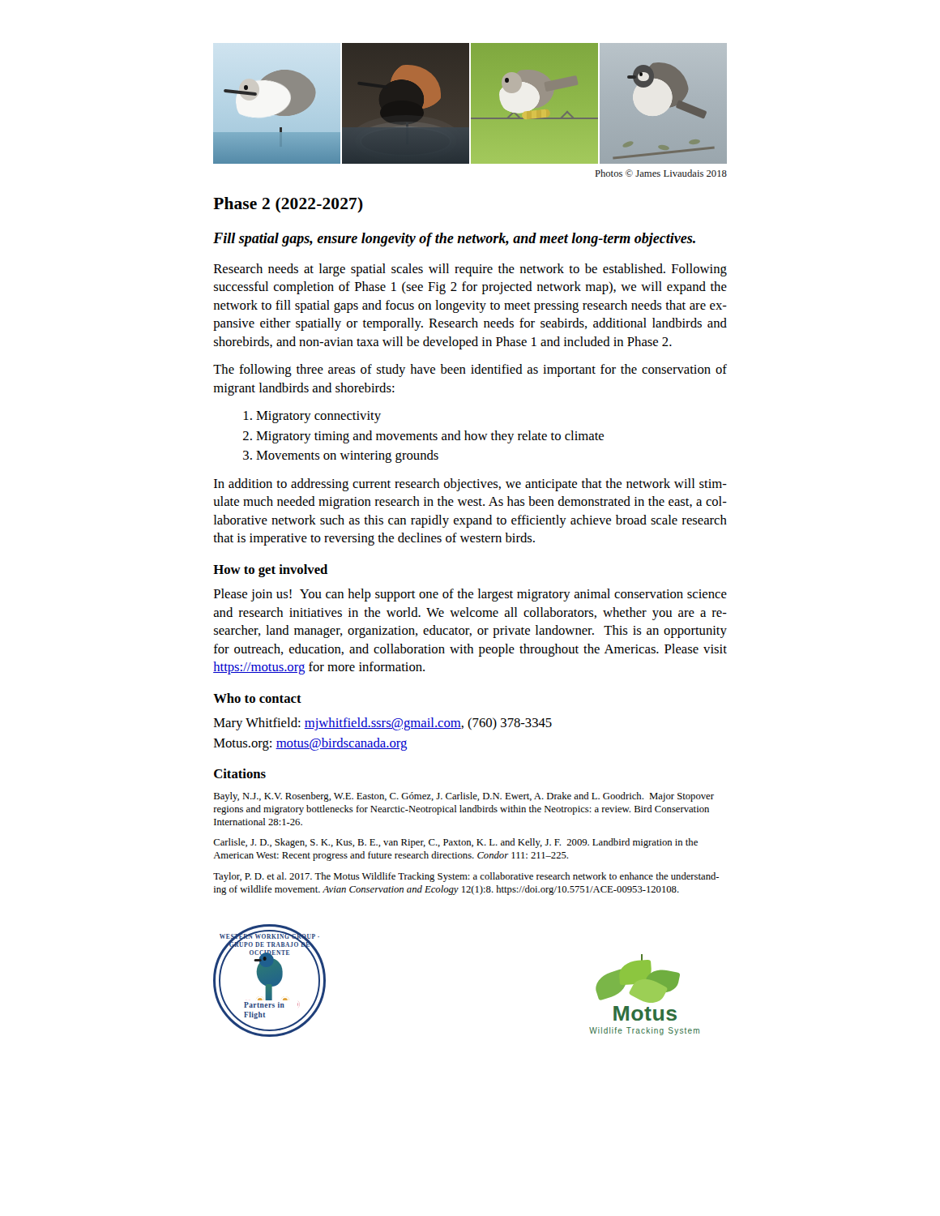Photos © James Livaudais 2018
Phase 2 (2022-2027)
Fill spatial gaps, ensure longevity of the network, and meet long-term objectives.
Research needs at large spatial scales will require the network to be established. Following successful completion of Phase 1 (see Fig 2 for projected network map), we will expand the network to fill spatial gaps and focus on longevity to meet pressing research needs that are expansive either spatially or temporally. Research needs for seabirds, additional landbirds and shorebirds, and non-avian taxa will be developed in Phase 1 and included in Phase 2.
The following three areas of study have been identified as important for the conservation of migrant landbirds and shorebirds:
Migratory connectivity
Migratory timing and movements and how they relate to climate
Movements on wintering grounds
In addition to addressing current research objectives, we anticipate that the network will stimulate much needed migration research in the west. As has been demonstrated in the east, a collaborative network such as this can rapidly expand to efficiently achieve broad scale research that is imperative to reversing the declines of western birds.
How to get involved
Please join us! You can help support one of the largest migratory animal conservation science and research initiatives in the world. We welcome all collaborators, whether you are a researcher, land manager, organization, educator, or private landowner. This is an opportunity for outreach, education, and collaboration with people throughout the Americas. Please visit https://motus.org for more information.
Who to contact
Mary Whitfield: mjwhitfield.ssrs@gmail.com, (760) 378-3345
Motus.org: motus@birdscanada.org
Citations
Bayly, N.J., K.V. Rosenberg, W.E. Easton, C. Gómez, J. Carlisle, D.N. Ewert, A. Drake and L. Goodrich. Major Stopover regions and migratory bottlenecks for Nearctic-Neotropical landbirds within the Neotropics: a review. Bird Conservation International 28:1-26.
Carlisle, J. D., Skagen, S. K., Kus, B. E., van Riper, C., Paxton, K. L. and Kelly, J. F. 2009. Landbird migration in the American West: Recent progress and future research directions. Condor 111: 211–225.
Taylor, P. D. et al. 2017. The Motus Wildlife Tracking System: a collaborative research network to enhance the understanding of wildlife movement. Avian Conservation and Ecology 12(1):8. https://doi.org/10.5751/ACE-00953-120108.
Western Working Group · Grupo de Trabajo de Occidente
Partners in Flight
Motus
Wildlife Tracking System